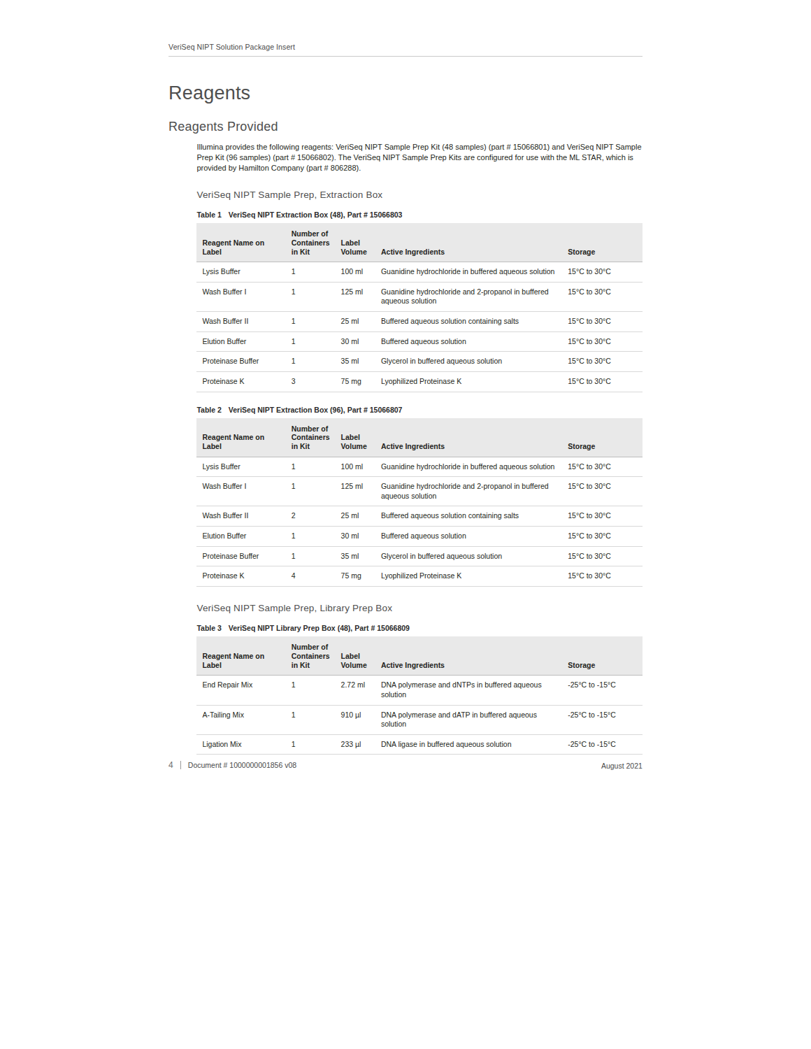VeriSeq NIPT Solution Package Insert
Reagents
Reagents Provided
Illumina provides the following reagents: VeriSeq NIPT Sample Prep Kit (48 samples) (part # 15066801) and VeriSeq NIPT Sample Prep Kit (96 samples) (part # 15066802). The VeriSeq NIPT Sample Prep Kits are configured for use with the ML STAR, which is provided by Hamilton Company (part # 806288).
VeriSeq NIPT Sample Prep, Extraction Box
Table 1 VeriSeq NIPT Extraction Box (48), Part # 15066803
| Reagent Name on Label | Number of Containers in Kit | Label Volume | Active Ingredients | Storage |
| --- | --- | --- | --- | --- |
| Lysis Buffer | 1 | 100 ml | Guanidine hydrochloride in buffered aqueous solution | 15°C to 30°C |
| Wash Buffer I | 1 | 125 ml | Guanidine hydrochloride and 2-propanol in buffered aqueous solution | 15°C to 30°C |
| Wash Buffer II | 1 | 25 ml | Buffered aqueous solution containing salts | 15°C to 30°C |
| Elution Buffer | 1 | 30 ml | Buffered aqueous solution | 15°C to 30°C |
| Proteinase Buffer | 1 | 35 ml | Glycerol in buffered aqueous solution | 15°C to 30°C |
| Proteinase K | 3 | 75 mg | Lyophilized Proteinase K | 15°C to 30°C |
Table 2 VeriSeq NIPT Extraction Box (96), Part # 15066807
| Reagent Name on Label | Number of Containers in Kit | Label Volume | Active Ingredients | Storage |
| --- | --- | --- | --- | --- |
| Lysis Buffer | 1 | 100 ml | Guanidine hydrochloride in buffered aqueous solution | 15°C to 30°C |
| Wash Buffer I | 1 | 125 ml | Guanidine hydrochloride and 2-propanol in buffered aqueous solution | 15°C to 30°C |
| Wash Buffer II | 2 | 25 ml | Buffered aqueous solution containing salts | 15°C to 30°C |
| Elution Buffer | 1 | 30 ml | Buffered aqueous solution | 15°C to 30°C |
| Proteinase Buffer | 1 | 35 ml | Glycerol in buffered aqueous solution | 15°C to 30°C |
| Proteinase K | 4 | 75 mg | Lyophilized Proteinase K | 15°C to 30°C |
VeriSeq NIPT Sample Prep, Library Prep Box
Table 3 VeriSeq NIPT Library Prep Box (48), Part # 15066809
| Reagent Name on Label | Number of Containers in Kit | Label Volume | Active Ingredients | Storage |
| --- | --- | --- | --- | --- |
| End Repair Mix | 1 | 2.72 ml | DNA polymerase and dNTPs in buffered aqueous solution | -25°C to -15°C |
| A-Tailing Mix | 1 | 910 µl | DNA polymerase and dATP in buffered aqueous solution | -25°C to -15°C |
| Ligation Mix | 1 | 233 µl | DNA ligase in buffered aqueous solution | -25°C to -15°C |
4 Document # 1000000001856 v08
August 2021